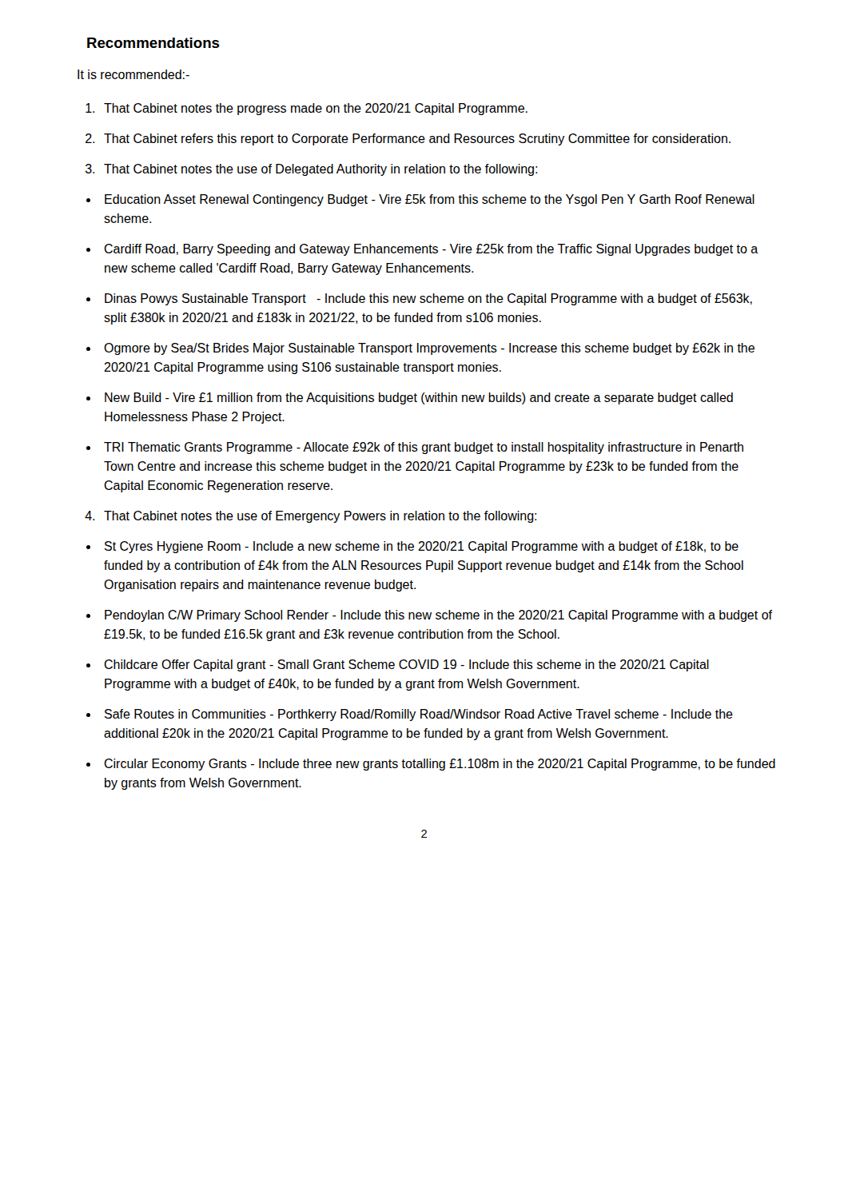Recommendations
It is recommended:-
That Cabinet notes the progress made on the 2020/21 Capital Programme.
That Cabinet refers this report to Corporate Performance and Resources Scrutiny Committee for consideration.
That Cabinet notes the use of Delegated Authority in relation to the following:
Education Asset Renewal Contingency Budget - Vire £5k from this scheme to the Ysgol Pen Y Garth Roof Renewal scheme.
Cardiff Road, Barry Speeding and Gateway Enhancements - Vire £25k from the Traffic Signal Upgrades budget to a new scheme called 'Cardiff Road, Barry Gateway Enhancements.
Dinas Powys Sustainable Transport - Include this new scheme on the Capital Programme with a budget of £563k, split £380k in 2020/21 and £183k in 2021/22, to be funded from s106 monies.
Ogmore by Sea/St Brides Major Sustainable Transport Improvements - Increase this scheme budget by £62k in the 2020/21 Capital Programme using S106 sustainable transport monies.
New Build - Vire £1 million from the Acquisitions budget (within new builds) and create a separate budget called Homelessness Phase 2 Project.
TRI Thematic Grants Programme - Allocate £92k of this grant budget to install hospitality infrastructure in Penarth Town Centre and increase this scheme budget in the 2020/21 Capital Programme by £23k to be funded from the Capital Economic Regeneration reserve.
That Cabinet notes the use of Emergency Powers in relation to the following:
St Cyres Hygiene Room - Include a new scheme in the 2020/21 Capital Programme with a budget of £18k, to be funded by a contribution of £4k from the ALN Resources Pupil Support revenue budget and £14k from the School Organisation repairs and maintenance revenue budget.
Pendoylan C/W Primary School Render - Include this new scheme in the 2020/21 Capital Programme with a budget of £19.5k, to be funded £16.5k grant and £3k revenue contribution from the School.
Childcare Offer Capital grant - Small Grant Scheme COVID 19 - Include this scheme in the 2020/21 Capital Programme with a budget of £40k, to be funded by a grant from Welsh Government.
Safe Routes in Communities - Porthkerry Road/Romilly Road/Windsor Road Active Travel scheme - Include the additional £20k in the 2020/21 Capital Programme to be funded by a grant from Welsh Government.
Circular Economy Grants - Include three new grants totalling £1.108m in the 2020/21 Capital Programme, to be funded by grants from Welsh Government.
2